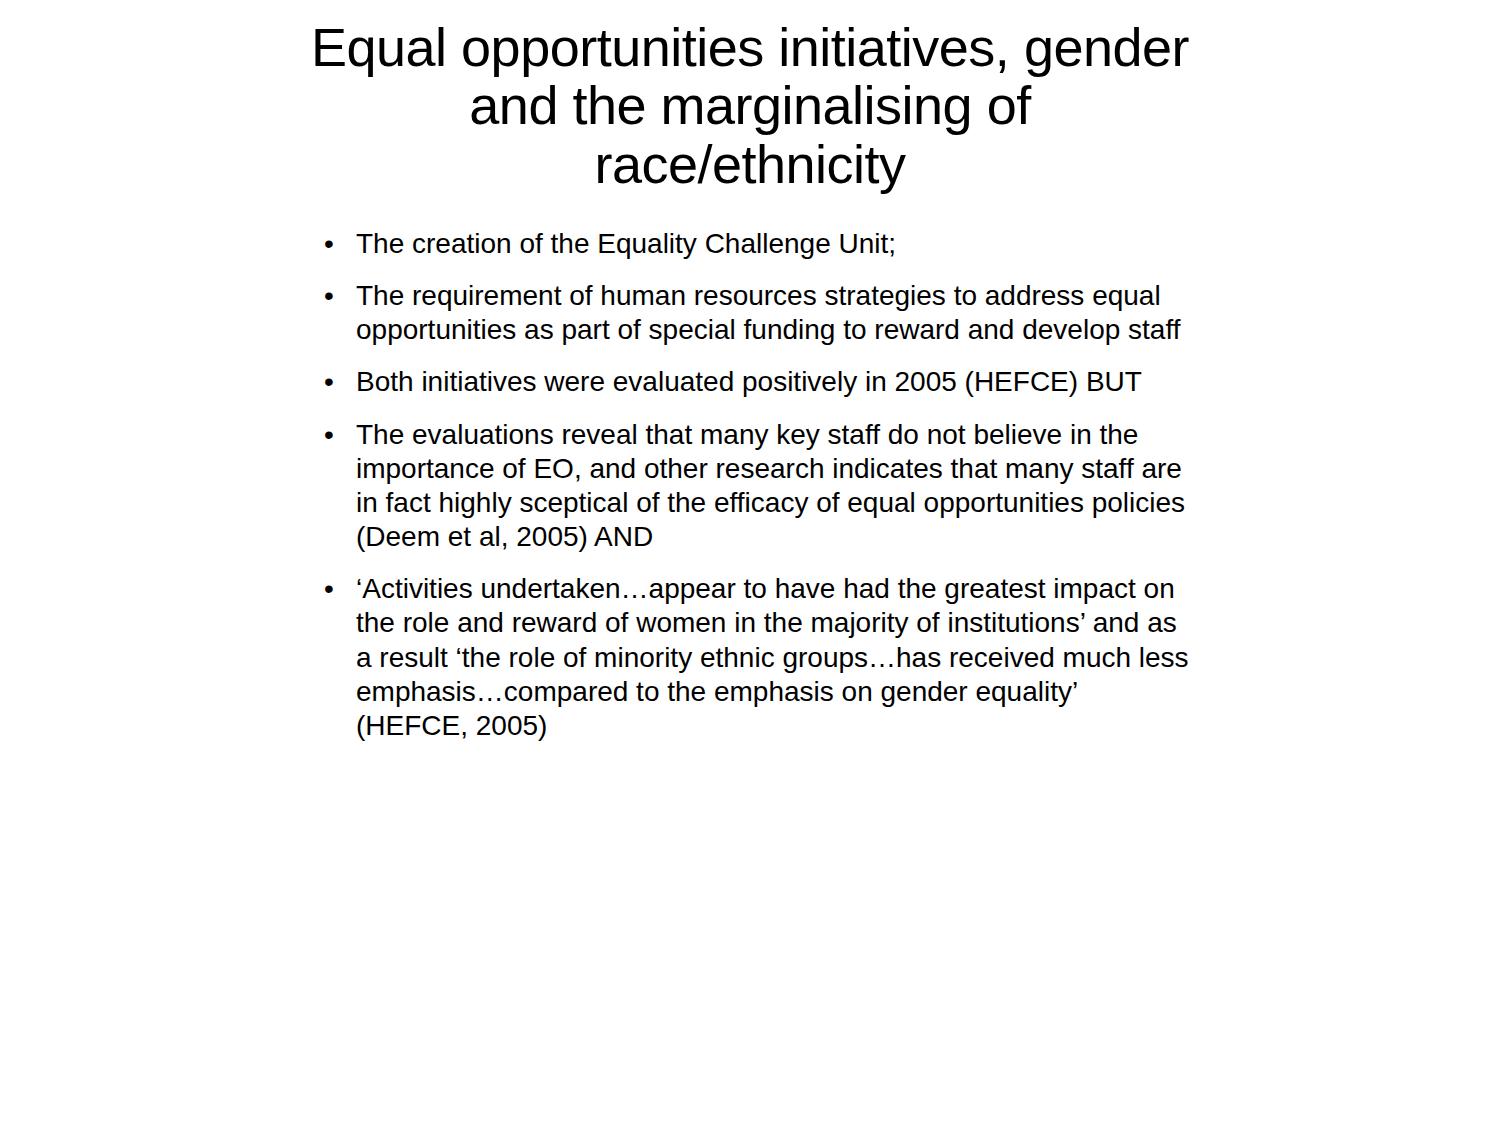Equal opportunities initiatives, gender and the marginalising of race/ethnicity
The creation of the Equality Challenge Unit;
The requirement of human resources strategies to address equal opportunities as part of special funding to reward and develop staff
Both initiatives were evaluated positively in 2005 (HEFCE) BUT
The evaluations reveal that many key staff do not believe in the importance of EO, and other research indicates that many staff are in fact highly sceptical of the efficacy of equal opportunities policies (Deem et al, 2005) AND
‘Activities undertaken…appear to have had the greatest impact on the role and reward of women in the majority of institutions’ and as a result ‘the role of minority ethnic groups…has received much less emphasis…compared to the emphasis on gender equality’ (HEFCE, 2005)